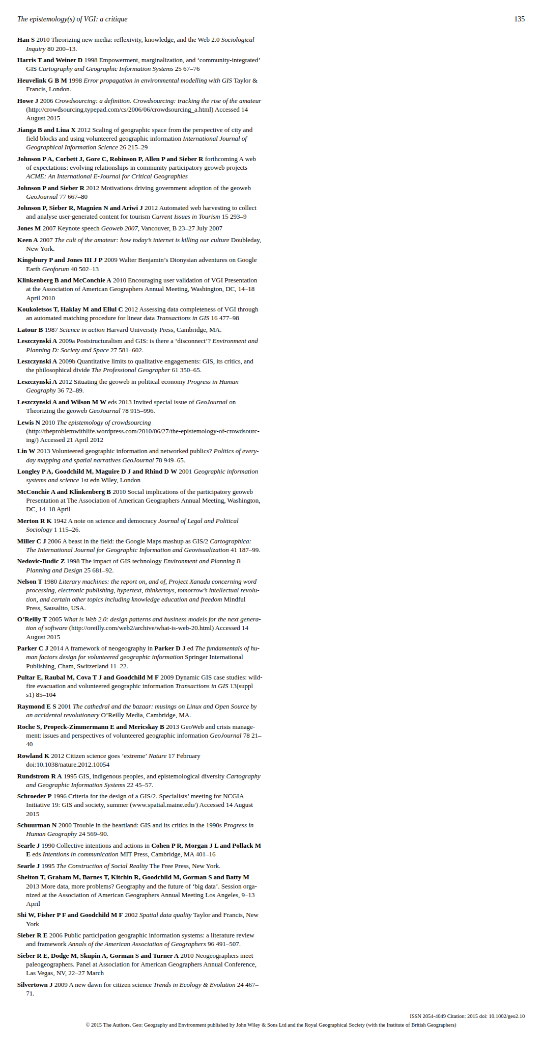The epistemology(s) of VGI: a critique 135
Han S 2010 Theorizing new media: reflexivity, knowledge, and the Web 2.0 Sociological Inquiry 80 200–13.
Harris T and Weiner D 1998 Empowerment, marginalization, and ‘community-integrated’ GIS Cartography and Geographic Information Systems 25 67–76
Heuvelink G B M 1998 Error propagation in environmental modelling with GIS Taylor & Francis, London.
Howe J 2006 Crowdsourcing: a definition. Crowdsourcing: tracking the rise of the amateur (http://crowdsourcing.typepad.com/cs/2006/06/crowdsourcing_a.html) Accessed 14 August 2015
Jianga B and Liua X 2012 Scaling of geographic space from the perspective of city and field blocks and using volunteered geographic information International Journal of Geographical Information Science 26 215–29
Johnson P A, Corbett J, Gore C, Robinson P, Allen P and Sieber R forthcoming A web of expectations: evolving relationships in community participatory geoweb projects ACME: An International E-Journal for Critical Geographies
Johnson P and Sieber R 2012 Motivations driving government adoption of the geoweb GeoJournal 77 667–80
Johnson P, Sieber R, Magnien N and Ariwi J 2012 Automated web harvesting to collect and analyse user-generated content for tourism Current Issues in Tourism 15 293–9
Jones M 2007 Keynote speech Geoweb 2007, Vancouver, B 23–27 July 2007
Keen A 2007 The cult of the amateur: how today’s internet is killing our culture Doubleday, New York.
Kingsbury P and Jones III J P 2009 Walter Benjamin’s Dionysian adventures on Google Earth Geoforum 40 502–13
Klinkenberg B and McConchie A 2010 Encouraging user validation of VGI Presentation at the Association of American Geographers Annual Meeting, Washington, DC, 14–18 April 2010
Koukoletsos T, Haklay M and Ellul C 2012 Assessing data completeness of VGI through an automated matching procedure for linear data Transactions in GIS 16 477–98
Latour B 1987 Science in action Harvard University Press, Cambridge, MA.
Leszczynski A 2009a Poststructuralism and GIS: is there a ‘disconnect’? Environment and Planning D: Society and Space 27 581–602.
Leszczynski A 2009b Quantitative limits to qualitative engagements: GIS, its critics, and the philosophical divide The Professional Geographer 61 350–65.
Leszczynski A 2012 Situating the geoweb in political economy Progress in Human Geography 36 72–89.
Leszczynski A and Wilson M W eds 2013 Invited special issue of GeoJournal on Theorizing the geoweb GeoJournal 78 915–996.
Lewis N 2010 The epistemology of crowdsourcing (http://theproblemwithlife.wordpress.com/2010/06/27/the-epistemology-of-crowdsourcing/) Accessed 21 April 2012
Lin W 2013 Volunteered geographic information and networked publics? Politics of everyday mapping and spatial narratives GeoJournal 78 949–65.
Longley P A, Goodchild M, Maguire D J and Rhind D W 2001 Geographic information systems and science 1st edn Wiley, London
McConchie A and Klinkenberg B 2010 Social implications of the participatory geoweb Presentation at The Association of American Geographers Annual Meeting, Washington, DC, 14–18 April
Merton R K 1942 A note on science and democracy Journal of Legal and Political Sociology 1 115–26.
Miller C J 2006 A beast in the field: the Google Maps mashup as GIS/2 Cartographica: The International Journal for Geographic Information and Geovisualization 41 187–99.
Nedovic-Budic Z 1998 The impact of GIS technology Environment and Planning B – Planning and Design 25 681–92.
Nelson T 1980 Literary machines: the report on, and of, Project Xanadu concerning word processing, electronic publishing, hypertext, thinkertoys, tomorrow’s intellectual revolution, and certain other topics including knowledge education and freedom Mindful Press, Sausalito, USA.
O’Reilly T 2005 What is Web 2.0: design patterns and business models for the next generation of software (http://oreilly.com/web2/archive/what-is-web-20.html) Accessed 14 August 2015
Parker C J 2014 A framework of neogeography in Parker D J ed The fundamentals of human factors design for volunteered geographic information Springer International Publishing, Cham, Switzerland 11–22.
Pultar E, Raubal M, Cova T J and Goodchild M F 2009 Dynamic GIS case studies: wildfire evacuation and volunteered geographic information Transactions in GIS 13(suppl s1) 85–104
Raymond E S 2001 The cathedral and the bazaar: musings on Linux and Open Source by an accidental revolutionary O’Reilly Media, Cambridge, MA.
Roche S, Propeck-Zimmermann E and Mericskay B 2013 GeoWeb and crisis management: issues and perspectives of volunteered geographic information GeoJournal 78 21–40
Rowland K 2012 Citizen science goes ’extreme’ Nature 17 February doi:10.1038/nature.2012.10054
Rundstrom R A 1995 GIS, indigenous peoples, and epistemological diversity Cartography and Geographic Information Systems 22 45–57.
Schroeder P 1996 Criteria for the design of a GIS/2. Specialists’ meeting for NCGIA Initiative 19: GIS and society, summer (www.spatial.maine.edu/) Accessed 14 August 2015
Schuurman N 2000 Trouble in the heartland: GIS and its critics in the 1990s Progress in Human Geography 24 569–90.
Searle J 1990 Collective intentions and actions in Cohen P R, Morgan J L and Pollack M E eds Intentions in communication MIT Press, Cambridge, MA 401–16
Searle J 1995 The Construction of Social Reality The Free Press, New York.
Shelton T, Graham M, Barnes T, Kitchin R, Goodchild M, Gorman S and Batty M 2013 More data, more problems? Geography and the future of ‘big data’. Session organized at the Association of American Geographers Annual Meeting Los Angeles, 9–13 April
Shi W, Fisher P F and Goodchild M F 2002 Spatial data quality Taylor and Francis, New York
Sieber R E 2006 Public participation geographic information systems: a literature review and framework Annals of the American Association of Geographers 96 491–507.
Sieber R E, Dodge M, Skupin A, Gorman S and Turner A 2010 Neogeographers meet paleogeographers. Panel at Association for American Geographers Annual Conference, Las Vegas, NV, 22–27 March
Silvertown J 2009 A new dawn for citizen science Trends in Ecology & Evolution 24 467–71.
ISSN 2054-4049 Citation: 2015 doi: 10.1002/geo2.10
© 2015 The Authors. Geo: Geography and Environment published by John Wiley & Sons Ltd and the Royal Geographical Society (with the Institute of British Geographers)